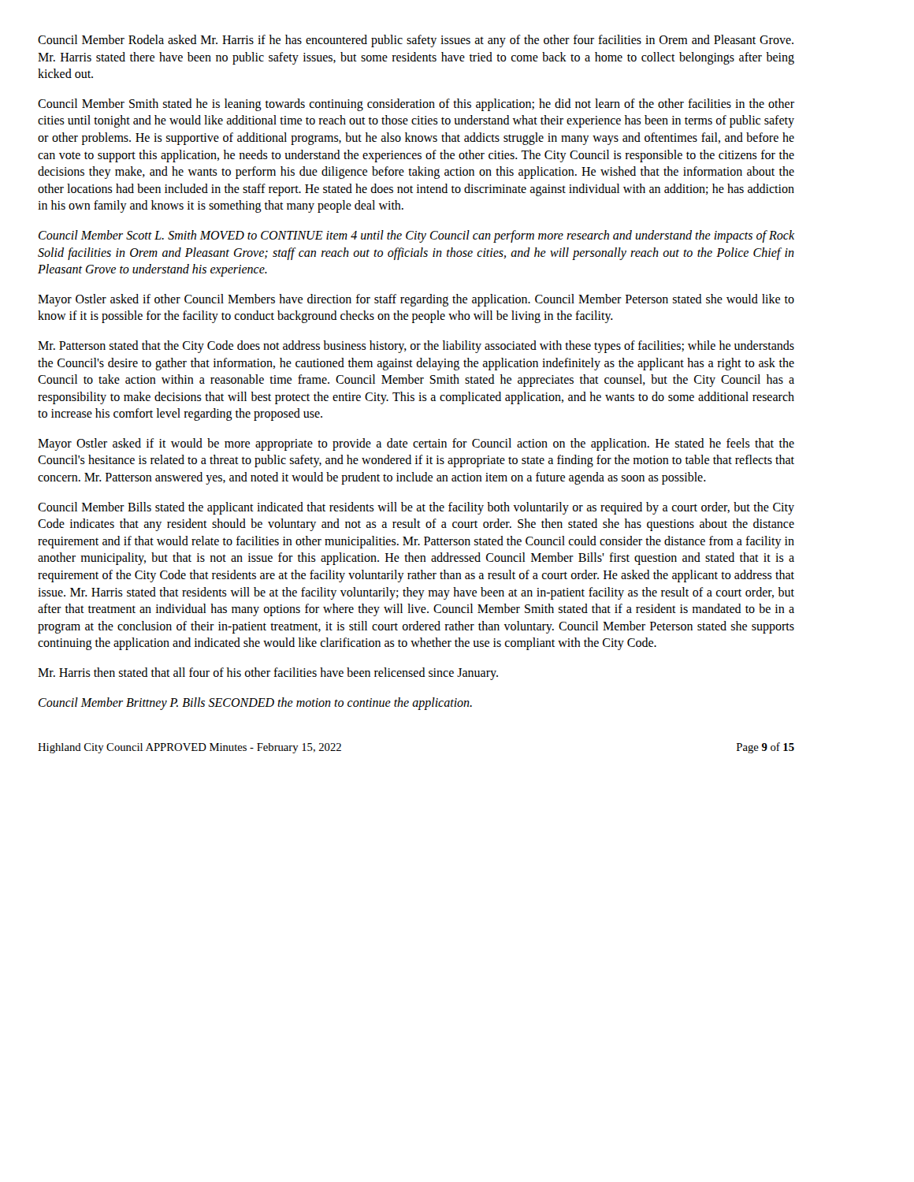Council Member Rodela asked Mr. Harris if he has encountered public safety issues at any of the other four facilities in Orem and Pleasant Grove. Mr. Harris stated there have been no public safety issues, but some residents have tried to come back to a home to collect belongings after being kicked out.
Council Member Smith stated he is leaning towards continuing consideration of this application; he did not learn of the other facilities in the other cities until tonight and he would like additional time to reach out to those cities to understand what their experience has been in terms of public safety or other problems. He is supportive of additional programs, but he also knows that addicts struggle in many ways and oftentimes fail, and before he can vote to support this application, he needs to understand the experiences of the other cities. The City Council is responsible to the citizens for the decisions they make, and he wants to perform his due diligence before taking action on this application. He wished that the information about the other locations had been included in the staff report. He stated he does not intend to discriminate against individual with an addition; he has addiction in his own family and knows it is something that many people deal with.
Council Member Scott L. Smith MOVED to CONTINUE item 4 until the City Council can perform more research and understand the impacts of Rock Solid facilities in Orem and Pleasant Grove; staff can reach out to officials in those cities, and he will personally reach out to the Police Chief in Pleasant Grove to understand his experience.
Mayor Ostler asked if other Council Members have direction for staff regarding the application. Council Member Peterson stated she would like to know if it is possible for the facility to conduct background checks on the people who will be living in the facility.
Mr. Patterson stated that the City Code does not address business history, or the liability associated with these types of facilities; while he understands the Council's desire to gather that information, he cautioned them against delaying the application indefinitely as the applicant has a right to ask the Council to take action within a reasonable time frame. Council Member Smith stated he appreciates that counsel, but the City Council has a responsibility to make decisions that will best protect the entire City. This is a complicated application, and he wants to do some additional research to increase his comfort level regarding the proposed use.
Mayor Ostler asked if it would be more appropriate to provide a date certain for Council action on the application. He stated he feels that the Council's hesitance is related to a threat to public safety, and he wondered if it is appropriate to state a finding for the motion to table that reflects that concern. Mr. Patterson answered yes, and noted it would be prudent to include an action item on a future agenda as soon as possible.
Council Member Bills stated the applicant indicated that residents will be at the facility both voluntarily or as required by a court order, but the City Code indicates that any resident should be voluntary and not as a result of a court order. She then stated she has questions about the distance requirement and if that would relate to facilities in other municipalities. Mr. Patterson stated the Council could consider the distance from a facility in another municipality, but that is not an issue for this application. He then addressed Council Member Bills' first question and stated that it is a requirement of the City Code that residents are at the facility voluntarily rather than as a result of a court order. He asked the applicant to address that issue. Mr. Harris stated that residents will be at the facility voluntarily; they may have been at an in-patient facility as the result of a court order, but after that treatment an individual has many options for where they will live. Council Member Smith stated that if a resident is mandated to be in a program at the conclusion of their in-patient treatment, it is still court ordered rather than voluntary. Council Member Peterson stated she supports continuing the application and indicated she would like clarification as to whether the use is compliant with the City Code.
Mr. Harris then stated that all four of his other facilities have been relicensed since January.
Council Member Brittney P. Bills SECONDED the motion to continue the application.
Highland City Council APPROVED Minutes - February 15, 2022
Page 9 of 15